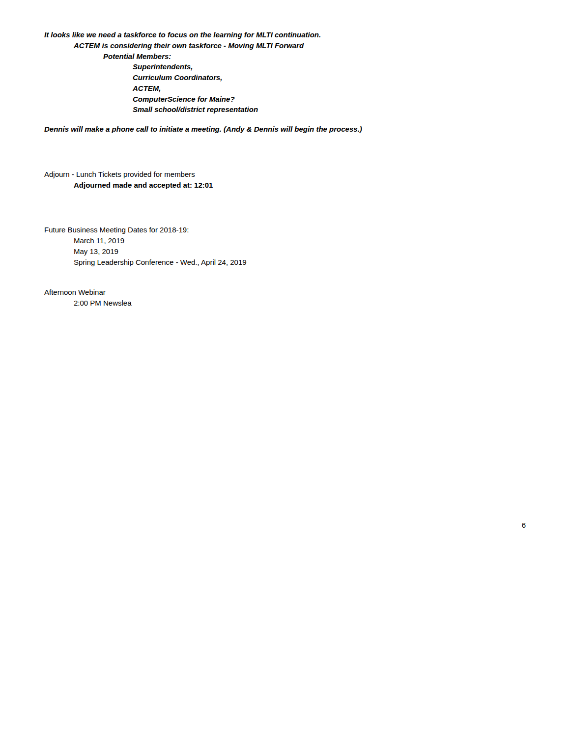It looks like we need a taskforce to focus on the learning for MLTI continuation.
ACTEM is considering their own taskforce - Moving MLTI Forward
Potential Members:
Superintendents,
Curriculum Coordinators,
ACTEM,
ComputerScience for Maine?
Small school/district representation
Dennis will make a phone call to initiate a meeting. (Andy & Dennis will begin the process.)
Adjourn - Lunch Tickets provided for members
Adjourned made and accepted at: 12:01
Future Business Meeting Dates for 2018-19:
March 11, 2019
May 13, 2019
Spring Leadership Conference - Wed., April 24, 2019
Afternoon Webinar
2:00 PM Newslea
6